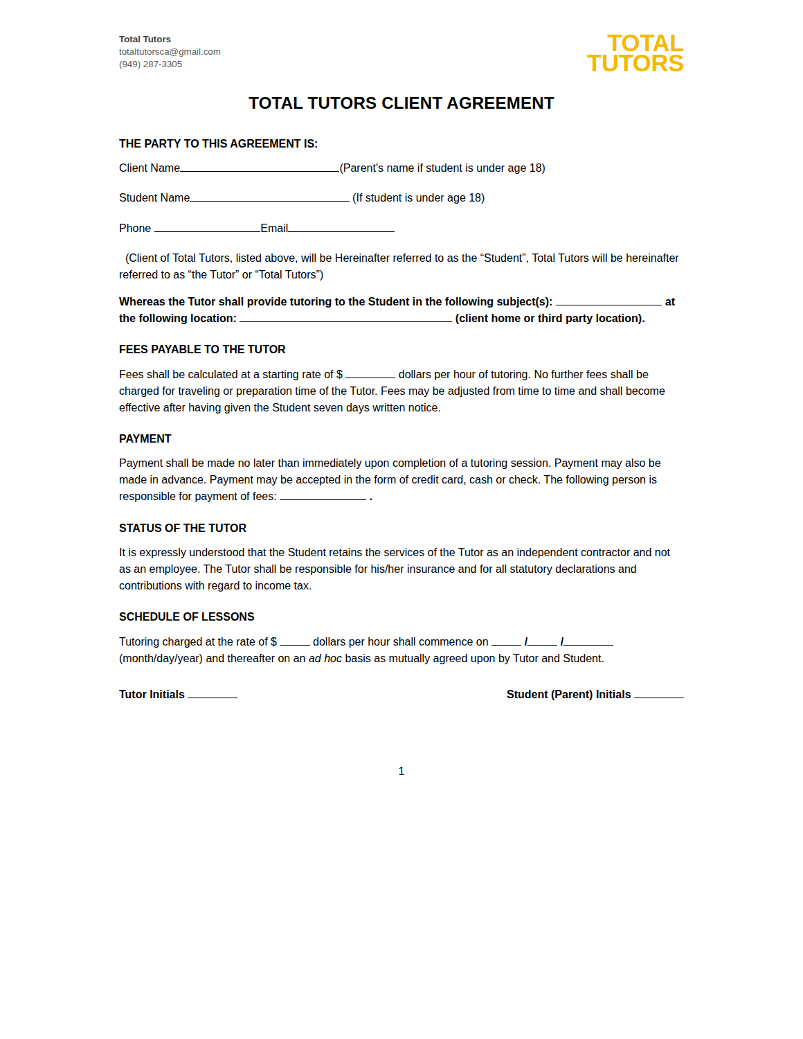Total Tutors
totaltutorsca@gmail.com
(949) 287-3305
TOTAL TUTORS
TOTAL TUTORS CLIENT AGREEMENT
The Party to this Agreement is:
Client Name (Parent's name if student is under age 18)
Student Name (If student is under age 18)
Phone Email
(Client of Total Tutors, listed above, will be Hereinafter referred to as the “Student”, Total Tutors will be hereinafter referred to as “the Tutor” or “Total Tutors”)
Whereas the Tutor shall provide tutoring to the Student in the following subject(s): at the following location: (client home or third party location).
Fees Payable to the Tutor
Fees shall be calculated at a starting rate of $ dollars per hour of tutoring. No further fees shall be charged for traveling or preparation time of the Tutor. Fees may be adjusted from time to time and shall become effective after having given the Student seven days written notice.
Payment
Payment shall be made no later than immediately upon completion of a tutoring session. Payment may also be made in advance. Payment may be accepted in the form of credit card, cash or check. The following person is responsible for payment of fees: .
Status of the Tutor
It is expressly understood that the Student retains the services of the Tutor as an independent contractor and not as an employee. The Tutor shall be responsible for his/her insurance and for all statutory declarations and contributions with regard to income tax.
Schedule of Lessons
Tutoring charged at the rate of $ dollars per hour shall commence on / / (month/day/year) and thereafter on an ad hoc basis as mutually agreed upon by Tutor and Student.
Tutor Initials
Student (Parent) Initials
1